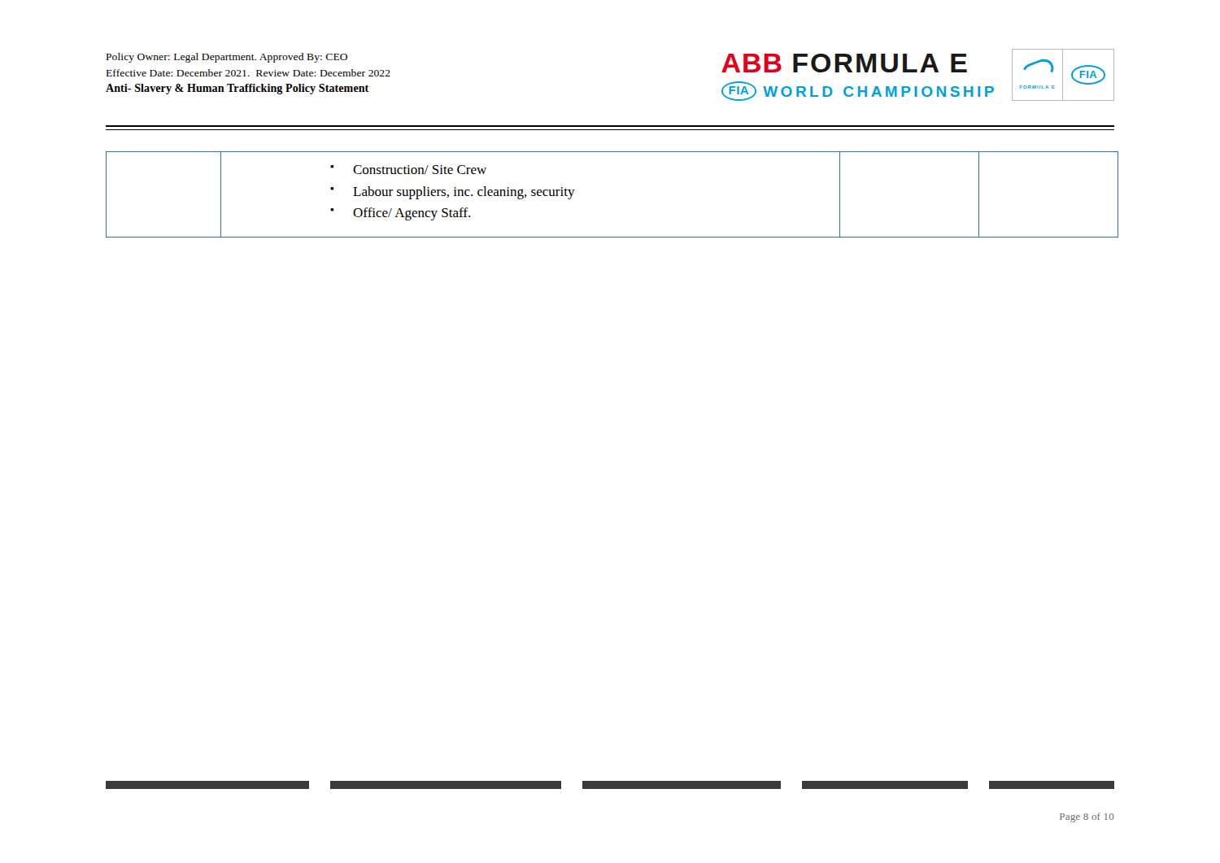Policy Owner: Legal Department. Approved By: CEO
Effective Date: December 2021. Review Date: December 2022
Anti- Slavery & Human Trafficking Policy Statement
ABB FORMULA E
FIA WORLD CHAMPIONSHIP
FORMULA E
FIA
| | Construction/ Site Crew Labour suppliers, inc. cleaning, security Office/ Agency Staff. | | |
Page 8 of 10